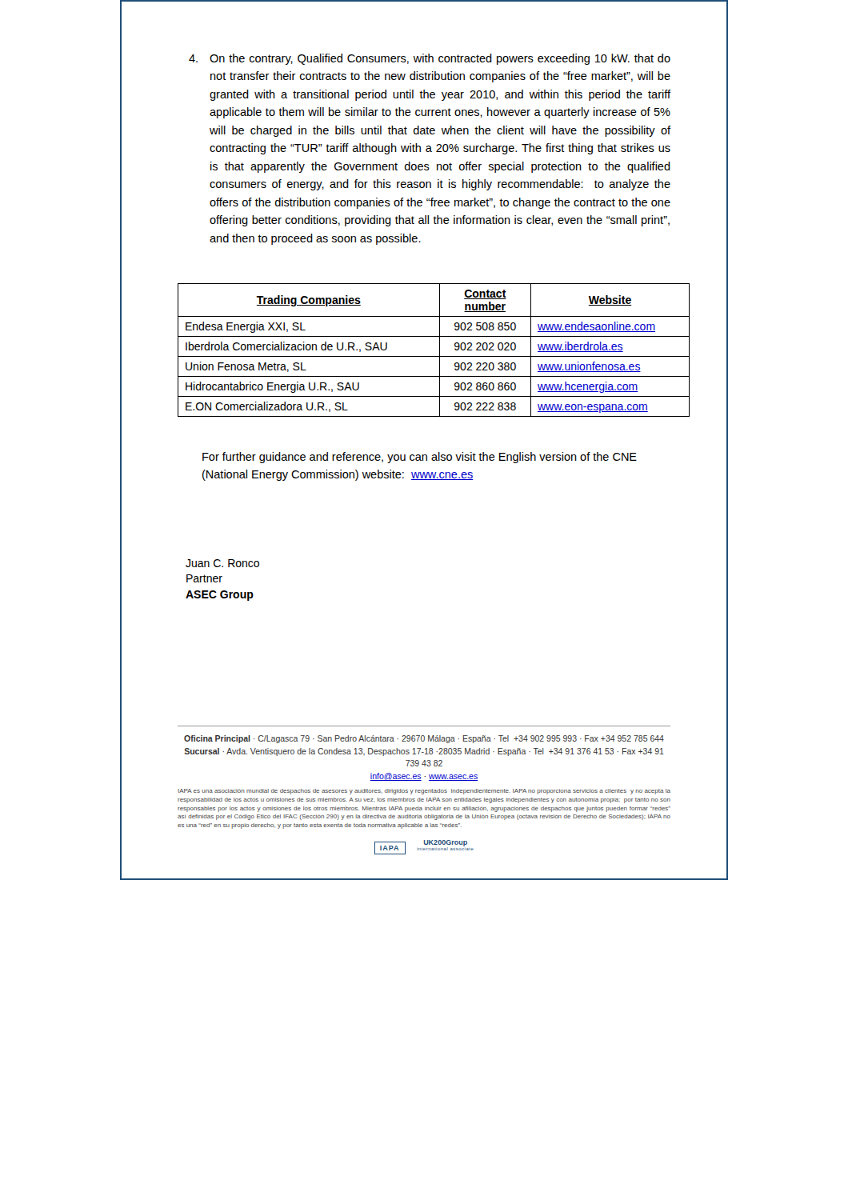On the contrary, Qualified Consumers, with contracted powers exceeding 10 kW. that do not transfer their contracts to the new distribution companies of the “free market”, will be granted with a transitional period until the year 2010, and within this period the tariff applicable to them will be similar to the current ones, however a quarterly increase of 5% will be charged in the bills until that date when the client will have the possibility of contracting the “TUR” tariff although with a 20% surcharge. The first thing that strikes us is that apparently the Government does not offer special protection to the qualified consumers of energy, and for this reason it is highly recommendable: to analyze the offers of the distribution companies of the “free market”, to change the contract to the one offering better conditions, providing that all the information is clear, even the “small print”, and then to proceed as soon as possible.
| Trading Companies | Contact number | Website |
| --- | --- | --- |
| Endesa Energia XXI, SL | 902 508 850 | www.endesaonline.com |
| Iberdrola Comercializacion de U.R., SAU | 902 202 020 | www.iberdrola.es |
| Union Fenosa Metra, SL | 902 220 380 | www.unionfenosa.es |
| Hidrocantabrico Energia U.R., SAU | 902 860 860 | www.hcenergia.com |
| E.ON Comercializadora U.R., SL | 902 222 838 | www.eon-espana.com |
For further guidance and reference, you can also visit the English version of the CNE (National Energy Commission) website: www.cne.es
Juan C. Ronco
Partner
ASEC Group
Oficina Principal · C/Lagasca 79 · San Pedro Alcántara · 29670 Málaga · España · Tel +34 902 995 993 · Fax +34 952 785 644
Sucursal · Avda. Ventisquero de la Condesa 13, Despachos 17-18 ·28035 Madrid · España · Tel +34 91 376 41 53 · Fax +34 91 739 43 82
info@asec.es · www.asec.es
IAPA es una asociación mundial de despachos de asesores y auditores, dirigidos y regentados independientemente. IAPA no proporciona servicios a clientes y no acepta la responsabilidad de los actos u omisiones de sus miembros. A su vez, los miembros de IAPA son entidades legales independientes y con autonomía propia; por tanto no son responsables por los actos y omisiones de los otros miembros. Mientras IAPA pueda incluir en su afiliación, agrupaciones de despachos que juntos pueden formar “redes” así definidas por el Código Etico del IFAC (Sección 290) y en la directiva de auditoria obligatoria de la Unión Europea (octava revisión de Derecho de Sociedades); IAPA no es una “red” en su propio derecho, y por tanto esta exenta de toda normativa aplicable a las “redes”.
IAPA UK200Groupinternational associate